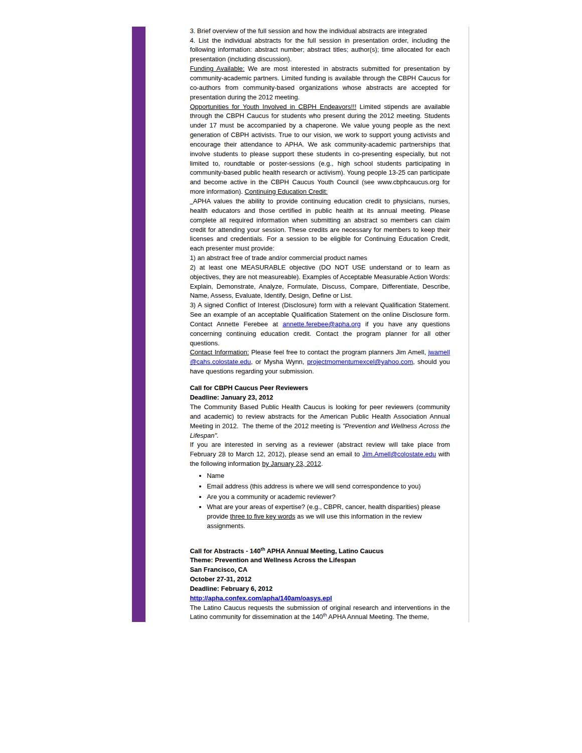3. Brief overview of the full session and how the individual abstracts are integrated
4. List the individual abstracts for the full session in presentation order, including the following information: abstract number; abstract titles; author(s); time allocated for each presentation (including discussion).
Funding Available: We are most interested in abstracts submitted for presentation by community-academic partners. Limited funding is available through the CBPH Caucus for co-authors from community-based organizations whose abstracts are accepted for presentation during the 2012 meeting.
Opportunities for Youth Involved in CBPH Endeavors!!! Limited stipends are available through the CBPH Caucus for students who present during the 2012 meeting. Students under 17 must be accompanied by a chaperone. We value young people as the next generation of CBPH activists. True to our vision, we work to support young activists and encourage their attendance to APHA. We ask community-academic partnerships that involve students to please support these students in co-presenting especially, but not limited to, roundtable or poster-sessions (e.g., high school students participating in community-based public health research or activism). Young people 13-25 can participate and become active in the CBPH Caucus Youth Council (see www.cbphcaucus.org for more information). Continuing Education Credit:
APHA values the ability to provide continuing education credit to physicians, nurses, health educators and those certified in public health at its annual meeting. Please complete all required information when submitting an abstract so members can claim credit for attending your session. These credits are necessary for members to keep their licenses and credentials. For a session to be eligible for Continuing Education Credit, each presenter must provide:
1) an abstract free of trade and/or commercial product names
2) at least one MEASURABLE objective (DO NOT USE understand or to learn as objectives, they are not measureable). Examples of Acceptable Measurable Action Words: Explain, Demonstrate, Analyze, Formulate, Discuss, Compare, Differentiate, Describe, Name, Assess, Evaluate, Identify, Design, Define or List.
3) A signed Conflict of Interest (Disclosure) form with a relevant Qualification Statement. See an example of an acceptable Qualification Statement on the online Disclosure form. Contact Annette Ferebee at annette.ferebee@apha.org if you have any questions concerning continuing education credit. Contact the program planner for all other questions.
Contact Information: Please feel free to contact the program planners Jim Amell, jwamell@cahs.colostate.edu, or Mysha Wynn, projectmomentumexcel@yahoo.com, should you have questions regarding your submission.
Call for CBPH Caucus Peer Reviewers
Deadline: January 23, 2012
The Community Based Public Health Caucus is looking for peer reviewers (community and academic) to review abstracts for the American Public Health Association Annual Meeting in 2012. The theme of the 2012 meeting is "Prevention and Wellness Across the Lifespan".
If you are interested in serving as a reviewer (abstract review will take place from February 28 to March 12, 2012), please send an email to Jim.Amell@colostate.edu with the following information by January 23, 2012.
Name
Email address (this address is where we will send correspondence to you)
Are you a community or academic reviewer?
What are your areas of expertise? (e.g., CBPR, cancer, health disparities) please provide three to five key words as we will use this information in the review assignments.
Call for Abstracts - 140th APHA Annual Meeting, Latino Caucus
Theme: Prevention and Wellness Across the Lifespan
San Francisco, CA
October 27-31, 2012
Deadline: February 6, 2012
http://apha.confex.com/apha/140am/oasys.epl
The Latino Caucus requests the submission of original research and interventions in the Latino community for dissemination at the 140th APHA Annual Meeting. The theme,